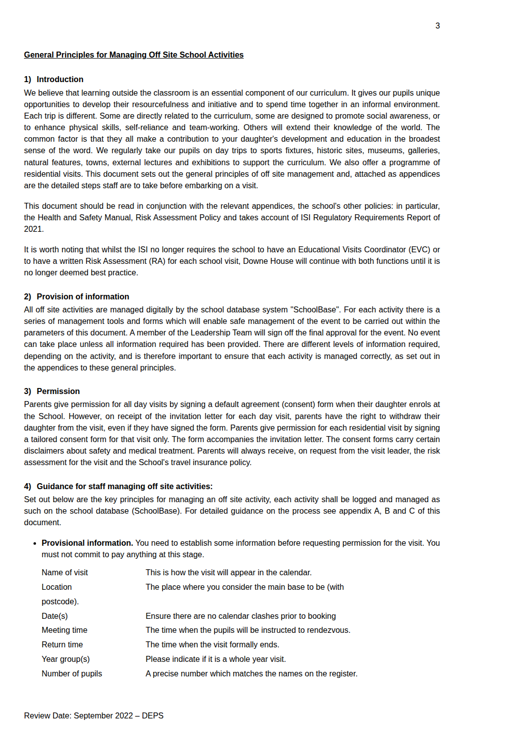3
General Principles for Managing Off Site School Activities
1) Introduction
We believe that learning outside the classroom is an essential component of our curriculum. It gives our pupils unique opportunities to develop their resourcefulness and initiative and to spend time together in an informal environment. Each trip is different. Some are directly related to the curriculum, some are designed to promote social awareness, or to enhance physical skills, self-reliance and team-working. Others will extend their knowledge of the world. The common factor is that they all make a contribution to your daughter's development and education in the broadest sense of the word. We regularly take our pupils on day trips to sports fixtures, historic sites, museums, galleries, natural features, towns, external lectures and exhibitions to support the curriculum. We also offer a programme of residential visits. This document sets out the general principles of off site management and, attached as appendices are the detailed steps staff are to take before embarking on a visit.
This document should be read in conjunction with the relevant appendices, the school's other policies: in particular, the Health and Safety Manual, Risk Assessment Policy and takes account of ISI Regulatory Requirements Report of 2021.
It is worth noting that whilst the ISI no longer requires the school to have an Educational Visits Coordinator (EVC) or to have a written Risk Assessment (RA) for each school visit, Downe House will continue with both functions until it is no longer deemed best practice.
2) Provision of information
All off site activities are managed digitally by the school database system "SchoolBase". For each activity there is a series of management tools and forms which will enable safe management of the event to be carried out within the parameters of this document. A member of the Leadership Team will sign off the final approval for the event. No event can take place unless all information required has been provided. There are different levels of information required, depending on the activity, and is therefore important to ensure that each activity is managed correctly, as set out in the appendices to these general principles.
3) Permission
Parents give permission for all day visits by signing a default agreement (consent) form when their daughter enrols at the School. However, on receipt of the invitation letter for each day visit, parents have the right to withdraw their daughter from the visit, even if they have signed the form. Parents give permission for each residential visit by signing a tailored consent form for that visit only. The form accompanies the invitation letter. The consent forms carry certain disclaimers about safety and medical treatment. Parents will always receive, on request from the visit leader, the risk assessment for the visit and the School's travel insurance policy.
4) Guidance for staff managing off site activities:
Set out below are the key principles for managing an off site activity, each activity shall be logged and managed as such on the school database (SchoolBase). For detailed guidance on the process see appendix A, B and C of this document.
Provisional information. You need to establish some information before requesting permission for the visit. You must not commit to pay anything at this stage.
| Name of visit | This is how the visit will appear in the calendar. |
| Location | The place where you consider the main base to be (with |
| postcode). | |
| Date(s) | Ensure there are no calendar clashes prior to booking |
| Meeting time | The time when the pupils will be instructed to rendezvous. |
| Return time | The time when the visit formally ends. |
| Year group(s) | Please indicate if it is a whole year visit. |
| Number of pupils | A precise number which matches the names on the register. |
Review Date: September 2022 – DEPS